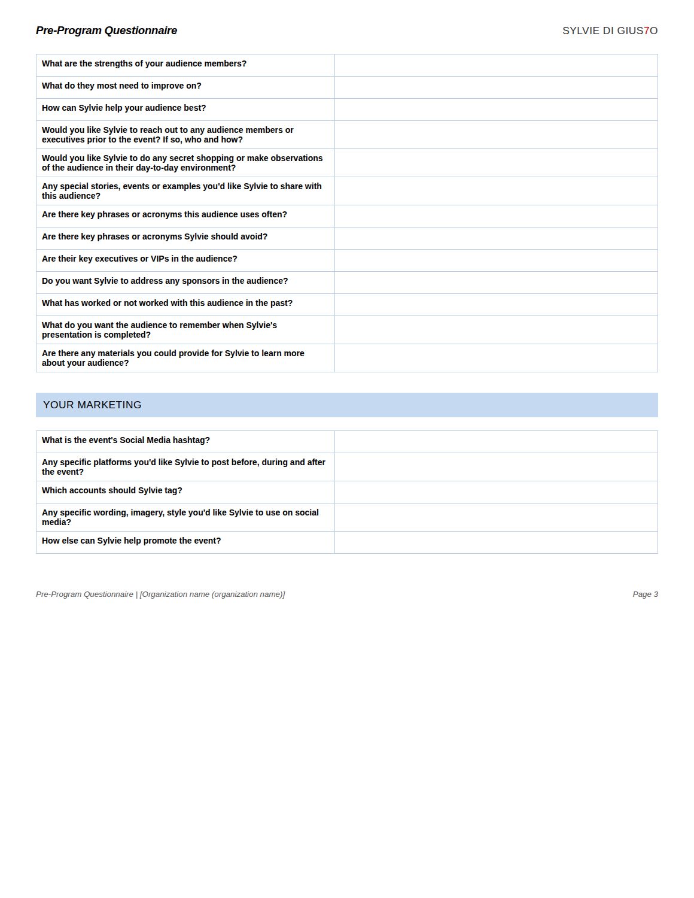Pre-Program Questionnaire
SYLVIE DI GIUS7 O
| What are the strengths of your audience members? | |
| What do they most need to improve on? | |
| How can Sylvie help your audience best? | |
| Would you like Sylvie to reach out to any audience members or executives prior to the event? If so, who and how? | |
| Would you like Sylvie to do any secret shopping or make observations of the audience in their day-to-day environment? | |
| Any special stories, events or examples you'd like Sylvie to share with this audience? | |
| Are there key phrases or acronyms this audience uses often? | |
| Are there key phrases or acronyms Sylvie should avoid? | |
| Are their key executives or VIPs in the audience? | |
| Do you want Sylvie to address any sponsors in the audience? | |
| What has worked or not worked with this audience in the past? | |
| What do you want the audience to remember when Sylvie's presentation is completed? | |
| Are there any materials you could provide for Sylvie to learn more about your audience? | |
YOUR MARKETING
| What is the event's Social Media hashtag? | |
| Any specific platforms you'd like Sylvie to post before, during and after the event? | |
| Which accounts should Sylvie tag? | |
| Any specific wording, imagery, style you'd like Sylvie to use on social media? | |
| How else can Sylvie help promote the event? | |
Pre-Program Questionnaire | [Organization name (organization name)]
Page 3